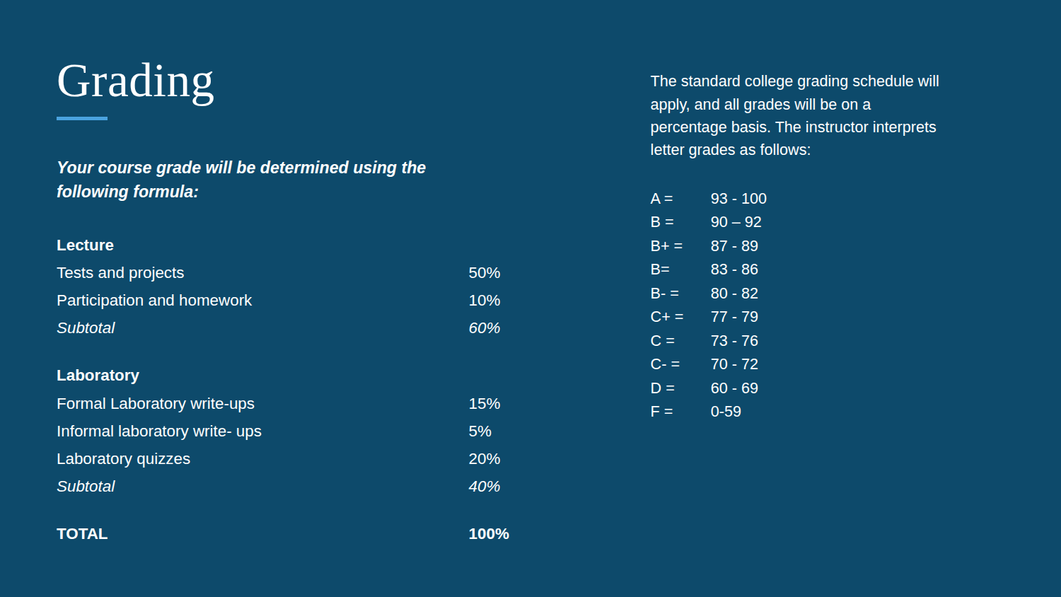Grading
Your course grade will be determined using the following formula:
| Lecture |
| --- |
| Tests and projects | 50% |
| Participation and homework | 10% |
| Subtotal | 60% |
| Laboratory |
| Formal Laboratory write-ups | 15% |
| Informal laboratory write- ups | 5% |
| Laboratory quizzes | 20% |
| Subtotal | 40% |
| TOTAL | 100% |
The standard college grading schedule will apply, and all grades will be on a percentage basis. The instructor interprets letter grades as follows:
| A = | 93 - 100 |
| B = | 90 – 92 |
| B+ = | 87 - 89 |
| B= | 83 - 86 |
| B- = | 80 - 82 |
| C+ = | 77 - 79 |
| C = | 73 - 76 |
| C- = | 70 - 72 |
| D = | 60 - 69 |
| F = | 0-59 |